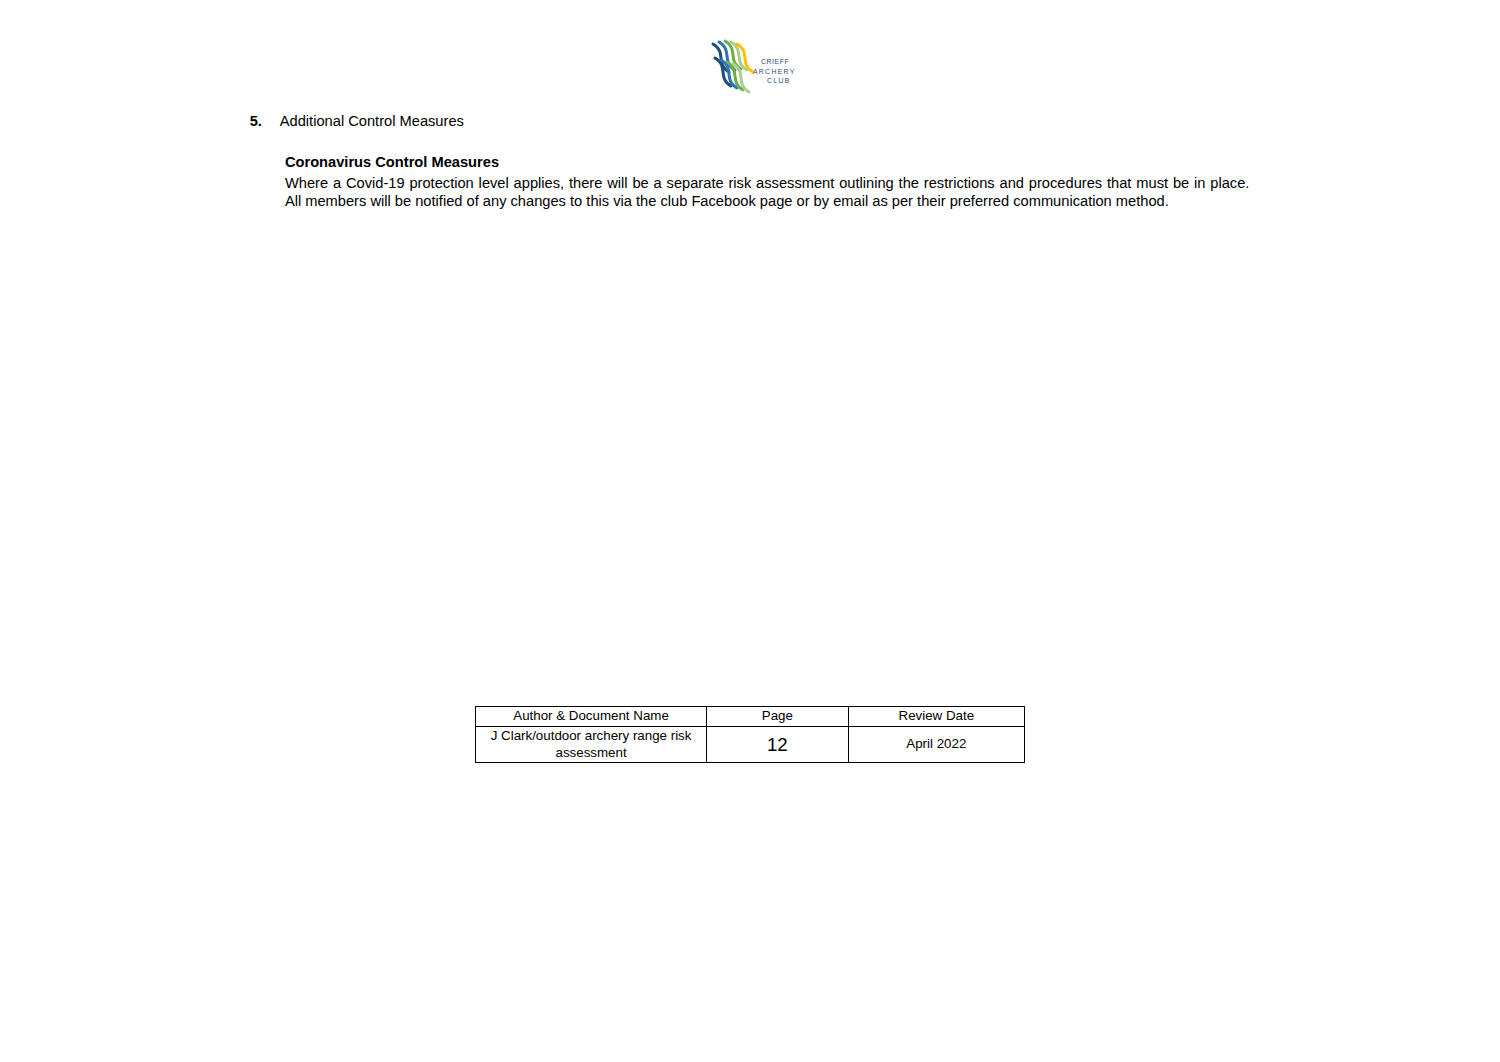CRIEFF ARCHERY CLUB
5. Additional Control Measures
Coronavirus Control Measures
Where a Covid-19 protection level applies, there will be a separate risk assessment outlining the restrictions and procedures that must be in place. All members will be notified of any changes to this via the club Facebook page or by email as per their preferred communication method.
| Author & Document Name | Page | Review Date |
| J Clark/outdoor archery range risk assessment | 12 | April 2022 |